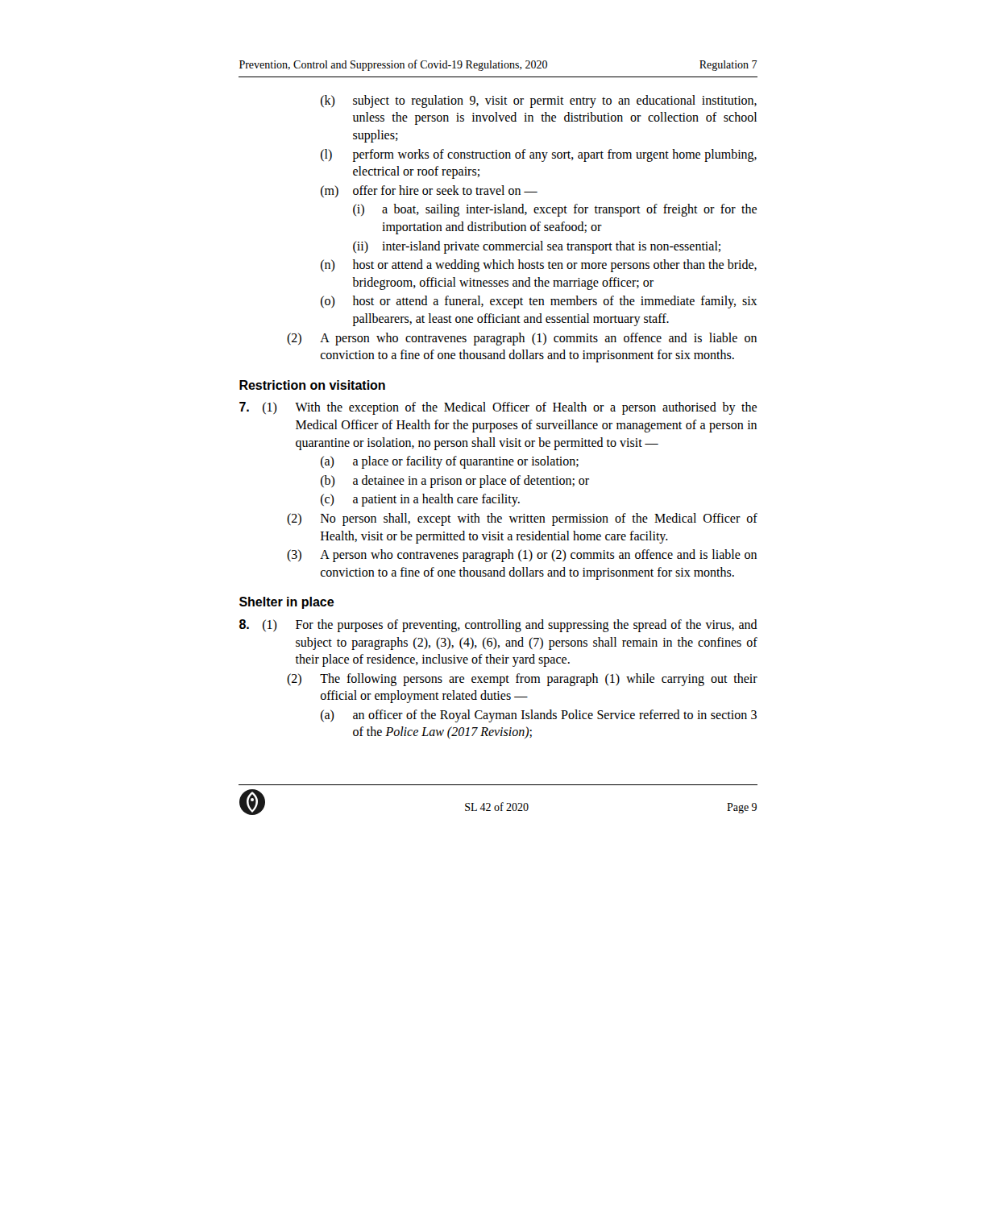Prevention, Control and Suppression of Covid-19 Regulations, 2020
Regulation 7
(k)
subject to regulation 9, visit or permit entry to an educational institution, unless the person is involved in the distribution or collection of school supplies;
(l)
perform works of construction of any sort, apart from urgent home plumbing, electrical or roof repairs;
(m)
offer for hire or seek to travel on —
(i)
a boat, sailing inter-island, except for transport of freight or for the importation and distribution of seafood; or
(ii)
inter-island private commercial sea transport that is non-essential;
(n)
host or attend a wedding which hosts ten or more persons other than the bride, bridegroom, official witnesses and the marriage officer; or
(o)
host or attend a funeral, except ten members of the immediate family, six pallbearers, at least one officiant and essential mortuary staff.
(2)
A person who contravenes paragraph (1) commits an offence and is liable on conviction to a fine of one thousand dollars and to imprisonment for six months.
Restriction on visitation
7.
(1)
With the exception of the Medical Officer of Health or a person authorised by the Medical Officer of Health for the purposes of surveillance or management of a person in quarantine or isolation, no person shall visit or be permitted to visit —
(a)
a place or facility of quarantine or isolation;
(b)
a detainee in a prison or place of detention; or
(c)
a patient in a health care facility.
(2)
No person shall, except with the written permission of the Medical Officer of Health, visit or be permitted to visit a residential home care facility.
(3)
A person who contravenes paragraph (1) or (2) commits an offence and is liable on conviction to a fine of one thousand dollars and to imprisonment for six months.
Shelter in place
8.
(1)
For the purposes of preventing, controlling and suppressing the spread of the virus, and subject to paragraphs (2), (3), (4), (6), and (7) persons shall remain in the confines of their place of residence, inclusive of their yard space.
(2)
The following persons are exempt from paragraph (1) while carrying out their official or employment related duties —
(a)
an officer of the Royal Cayman Islands Police Service referred to in section 3 of the Police Law (2017 Revision);
SL 42 of 2020
Page 9